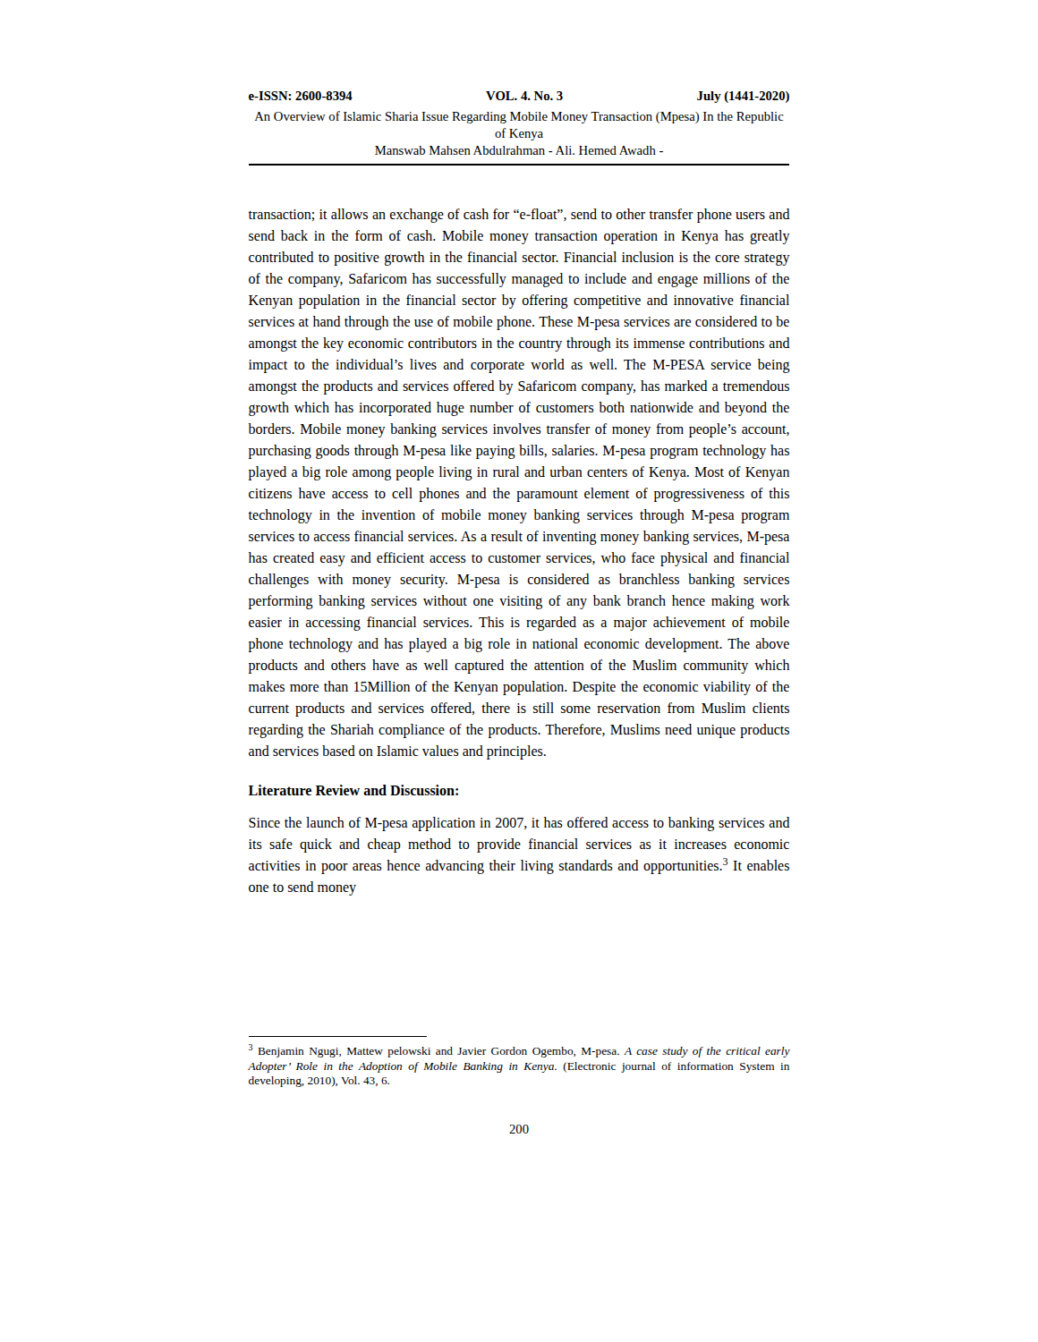e-ISSN: 2600-8394 VOL. 4. No. 3 July (1441-2020)
An Overview of Islamic Sharia Issue Regarding Mobile Money Transaction (Mpesa) In the Republic of Kenya
Manswab Mahsen Abdulrahman - Ali. Hemed Awadh -
transaction; it allows an exchange of cash for “e-float”, send to other transfer phone users and send back in the form of cash. Mobile money transaction operation in Kenya has greatly contributed to positive growth in the financial sector. Financial inclusion is the core strategy of the company, Safaricom has successfully managed to include and engage millions of the Kenyan population in the financial sector by offering competitive and innovative financial services at hand through the use of mobile phone. These M-pesa services are considered to be amongst the key economic contributors in the country through its immense contributions and impact to the individual’s lives and corporate world as well. The M-PESA service being amongst the products and services offered by Safaricom company, has marked a tremendous growth which has incorporated huge number of customers both nationwide and beyond the borders. Mobile money banking services involves transfer of money from people’s account, purchasing goods through M-pesa like paying bills, salaries. M-pesa program technology has played a big role among people living in rural and urban centers of Kenya. Most of Kenyan citizens have access to cell phones and the paramount element of progressiveness of this technology in the invention of mobile money banking services through M-pesa program services to access financial services. As a result of inventing money banking services, M-pesa has created easy and efficient access to customer services, who face physical and financial challenges with money security. M-pesa is considered as branchless banking services performing banking services without one visiting of any bank branch hence making work easier in accessing financial services. This is regarded as a major achievement of mobile phone technology and has played a big role in national economic development. The above products and others have as well captured the attention of the Muslim community which makes more than 15Million of the Kenyan population. Despite the economic viability of the current products and services offered, there is still some reservation from Muslim clients regarding the Shariah compliance of the products. Therefore, Muslims need unique products and services based on Islamic values and principles.
Literature Review and Discussion:
Since the launch of M-pesa application in 2007, it has offered access to banking services and its safe quick and cheap method to provide financial services as it increases economic activities in poor areas hence advancing their living standards and opportunities.3 It enables one to send money
3 Benjamin Ngugi, Mattew pelowski and Javier Gordon Ogembo, M-pesa. A case study of the critical early Adopter’ Role in the Adoption of Mobile Banking in Kenya. (Electronic journal of information System in developing, 2010), Vol. 43, 6.
200